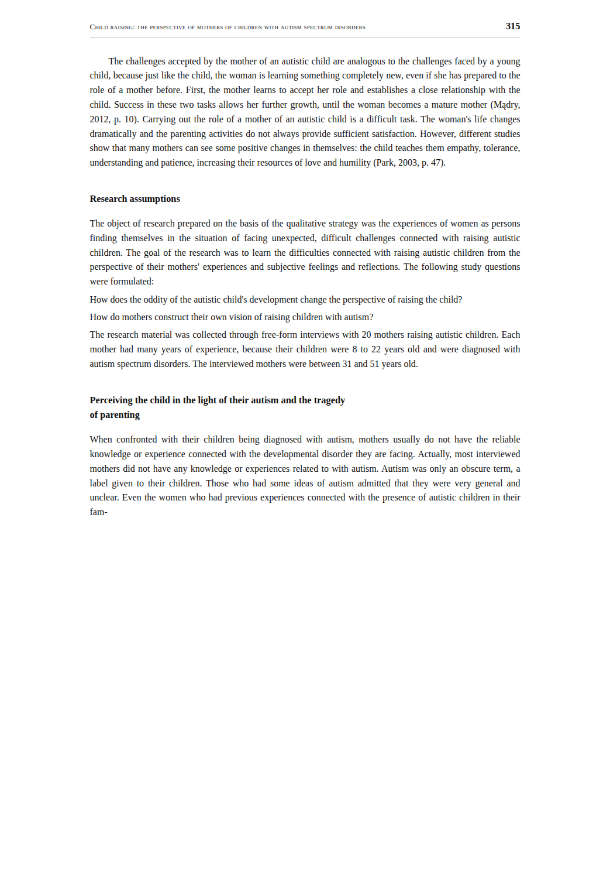Child raising: the perspective of mothers of children with autism spectrum disorders 315
The challenges accepted by the mother of an autistic child are analogous to the challenges faced by a young child, because just like the child, the woman is learning something completely new, even if she has prepared to the role of a mother before. First, the mother learns to accept her role and establishes a close relationship with the child. Success in these two tasks allows her further growth, until the woman becomes a mature mother (Mądry, 2012, p. 10). Carrying out the role of a mother of an autistic child is a difficult task. The woman's life changes dramatically and the parenting activities do not always provide sufficient satisfaction. However, different studies show that many mothers can see some positive changes in themselves: the child teaches them empathy, tolerance, understanding and patience, increasing their resources of love and humility (Park, 2003, p. 47).
Research assumptions
The object of research prepared on the basis of the qualitative strategy was the experiences of women as persons finding themselves in the situation of facing unexpected, difficult challenges connected with raising autistic children. The goal of the research was to learn the difficulties connected with raising autistic children from the perspective of their mothers' experiences and subjective feelings and reflections. The following study questions were formulated:
How does the oddity of the autistic child's development change the perspective of raising the child?
How do mothers construct their own vision of raising children with autism?
The research material was collected through free-form interviews with 20 mothers raising autistic children. Each mother had many years of experience, because their children were 8 to 22 years old and were diagnosed with autism spectrum disorders. The interviewed mothers were between 31 and 51 years old.
Perceiving the child in the light of their autism and the tragedy
of parenting
When confronted with their children being diagnosed with autism, mothers usually do not have the reliable knowledge or experience connected with the developmental disorder they are facing. Actually, most interviewed mothers did not have any knowledge or experiences related to with autism. Autism was only an obscure term, a label given to their children. Those who had some ideas of autism admitted that they were very general and unclear. Even the women who had previous experiences connected with the presence of autistic children in their fam-